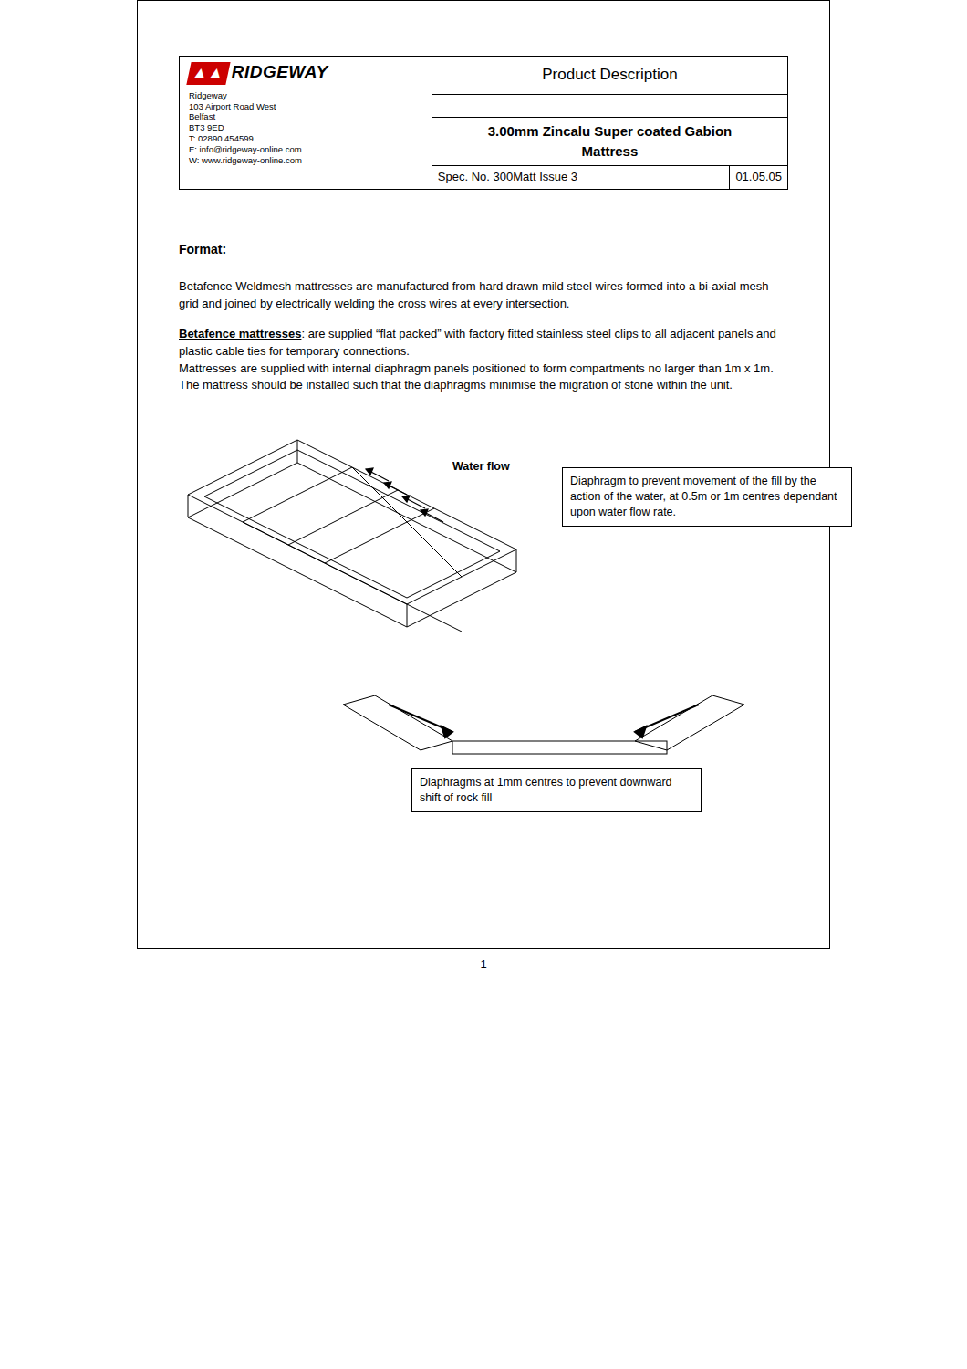| ▲▲ RIDGEWAY Ridgeway 103 Airport Road West Belfast BT3 9ED T: 02890 454599 E: info@ridgeway-online.com W: www.ridgeway-online.com | Product Description |
| 3.00mm Zincalu Super coated Gabion Mattress |
| Spec. No. 300Matt Issue 3 | 01.05.05 |
Format:
Betafence Weldmesh mattresses are manufactured from hard drawn mild steel wires formed into a bi-axial mesh grid and joined by electrically welding the cross wires at every intersection.
Betafence mattresses: are supplied “flat packed” with factory fitted stainless steel clips to all adjacent panels and plastic cable ties for temporary connections.
Mattresses are supplied with internal diaphragm panels positioned to form compartments no larger than 1m x 1m. The mattress should be installed such that the diaphragms minimise the migration of stone within the unit.
Water flow
Diaphragm to prevent movement of the fill by the action of the water, at 0.5m or 1m centres dependant upon water flow rate.
Diaphragms at 1mm centres to prevent downward shift of rock fill
1